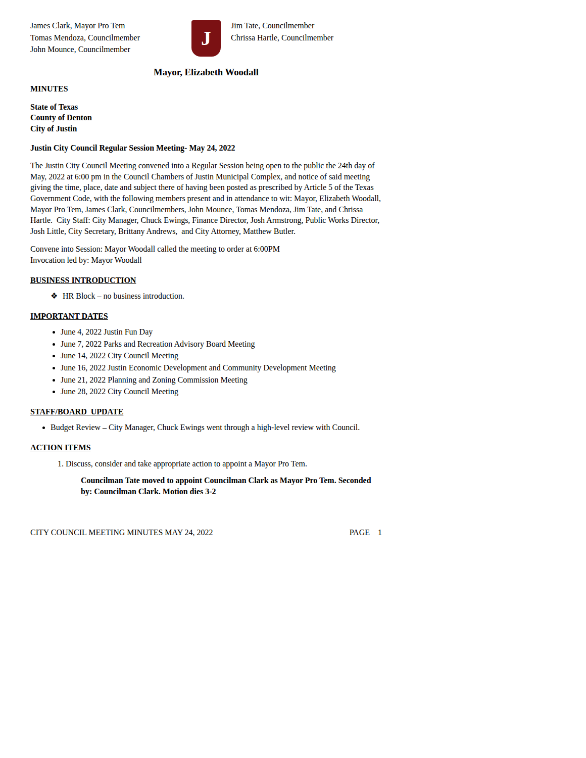James Clark, Mayor Pro Tem
Tomas Mendoza, Councilmember
John Mounce, Councilmember
J
Jim Tate, Councilmember
Chrissa Hartle, Councilmember
Mayor, Elizabeth Woodall
MINUTES
State of Texas
County of Denton
City of Justin
Justin City Council Regular Session Meeting- May 24, 2022
The Justin City Council Meeting convened into a Regular Session being open to the public the 24th day of May, 2022 at 6:00 pm in the Council Chambers of Justin Municipal Complex, and notice of said meeting giving the time, place, date and subject there of having been posted as prescribed by Article 5 of the Texas Government Code, with the following members present and in attendance to wit: Mayor, Elizabeth Woodall, Mayor Pro Tem, James Clark, Councilmembers, John Mounce, Tomas Mendoza, Jim Tate, and Chrissa Hartle. City Staff: City Manager, Chuck Ewings, Finance Director, Josh Armstrong, Public Works Director, Josh Little, City Secretary, Brittany Andrews, and City Attorney, Matthew Butler.
Convene into Session: Mayor Woodall called the meeting to order at 6:00PM
Invocation led by: Mayor Woodall
BUSINESS INTRODUCTION
HR Block – no business introduction.
IMPORTANT DATES
June 4, 2022 Justin Fun Day
June 7, 2022 Parks and Recreation Advisory Board Meeting
June 14, 2022 City Council Meeting
June 16, 2022 Justin Economic Development and Community Development Meeting
June 21, 2022 Planning and Zoning Commission Meeting
June 28, 2022 City Council Meeting
STAFF/BOARD UPDATE
Budget Review – City Manager, Chuck Ewings went through a high-level review with Council.
ACTION ITEMS
Discuss, consider and take appropriate action to appoint a Mayor Pro Tem.
Councilman Tate moved to appoint Councilman Clark as Mayor Pro Tem. Seconded by: Councilman Clark. Motion dies 3-2
CITY COUNCIL MEETING MINUTES MAY 24, 2022 PAGE 1